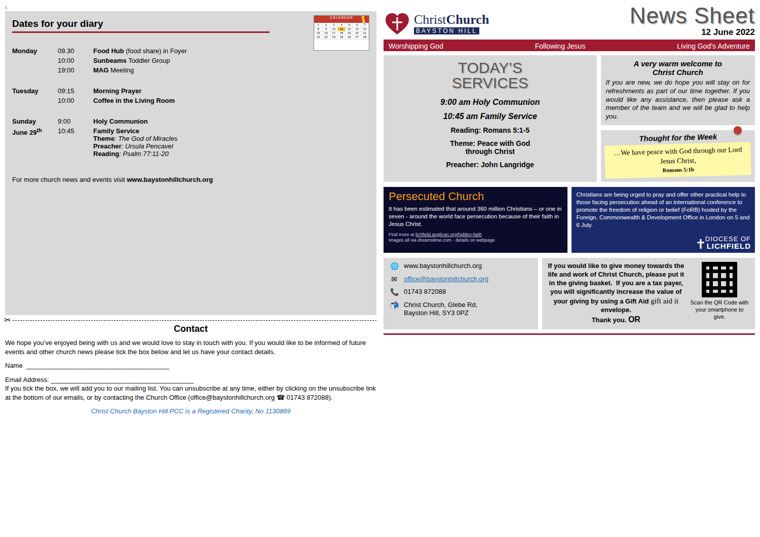c
CALENDAR
| 1 | 2 | 3 | 4 | 5 | 6 | 7 |
| 8 | 9 | 10 | 11 | 12 | 13 | 14 |
| 15 | 16 | 17 | 18 | 19 | 20 | 21 |
| 22 | 23 | 24 | 25 | 26 | 27 | 28 |
✏️
Dates for your diary
| Monday | 09.30 | Food Hub (food share) in Foyer |
| | 10:00 | Sunbeams Toddler Group |
| | 19:00 | MAG Meeting |
| Tuesday | 09:15 | Morning Prayer |
| | 10:00 | Coffee in the Living Room |
| Sunday | 9:00 | Holy Communion |
| June 29 th | 10:45 | Family Service Theme : The God of Miracles Preacher : Ursula Pencavel Reading : Psalm 77:11-20 |
For more church news and events visit www.baystonhillchurch.org
✂
Contact
We hope you’ve enjoyed being with us and we would love to stay in touch with you. If you would like to be informed of future events and other church news please tick the box below and let us have your contact details.
Name _______________________________________
Email Address: _______________________________________
If you tick the box, we will add you to our mailing list. You can unsubscribe at any time, either by clicking on the unsubscribe link at the bottom of our emails, or by contacting the Church Office (office@baystonhillchurch.org ☎ 01743 872088).
Christ Church Bayston Hill PCC is a Registered Charity, No 1130869
ChristChurch
BAYSTON HILL
News Sheet
12 June 2022
Worshipping God Following Jesus Living God’s Adventure
TODAY’S
SERVICES
9:00 am Holy Communion
10:45 am Family Service
Reading: Romans 5:1-5
Theme: Peace with God
through Christ
Preacher: John Langridge
A very warm welcome to
Christ Church
If you are new, we do hope you will stay on for refreshments as part of our time together. If you would like any assistance, then please ask a member of the team and we will be glad to help you.
Thought for the Week
…We have peace with God through our Lord Jesus Christ,
Romans 5:1b
Persecuted Church
It has been estimated that around 360 million Christians – or one in seven - around the world face persecution because of their faith in Jesus Christ.
Find more at lichfield.anglican.org/hidden-faith
Images all via dreamstime.com - details on webpage
Christians are being urged to pray and offer other practical help to those facing persecution ahead of an international conference to promote the freedom of religion or belief (FoRB) hosted by the Foreign, Commonwealth & Development Office in London on 5 and 6 July.
✝
DIOCESE OF
LICHFIELD
🌐www.baystonhillchurch.org
✉office@baystonhillchurch.org
📞01743 872088
📬Christ Church, Glebe Rd,
Bayston Hill, SY3 0PZ
If you would like to give money towards the life and work of Christ Church, please put it in the giving basket. If you are a tax payer, you will significantly increase the value of your giving by using a Gift Aid gift aid it envelope.
Thank you. OR
Scan the QR Code with your smartphone to give.